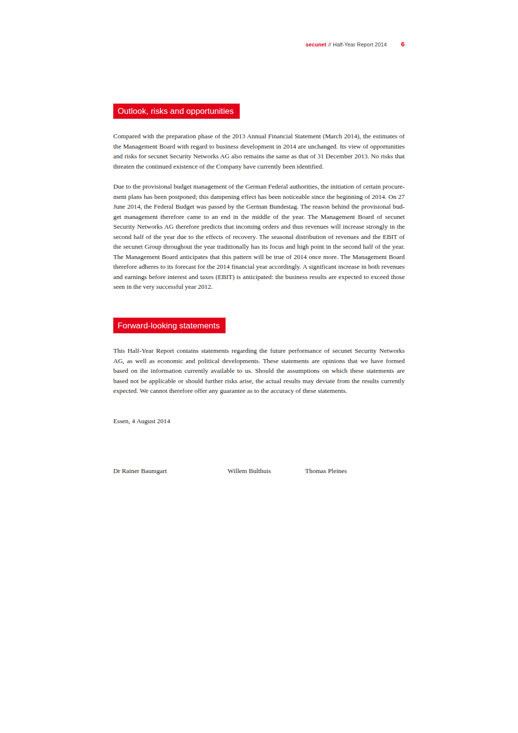secunet // Half-Year Report 2014 6
Outlook, risks and opportunities
Compared with the preparation phase of the 2013 Annual Financial Statement (March 2014), the estimates of the Management Board with regard to business development in 2014 are unchanged. Its view of opportunities and risks for secunet Security Networks AG also remains the same as that of 31 December 2013. No risks that threaten the continued existence of the Company have currently been identified.
Due to the provisional budget management of the German Federal authorities, the initiation of certain procurement plans has been postponed; this dampening effect has been noticeable since the beginning of 2014. On 27 June 2014, the Federal Budget was passed by the German Bundestag. The reason behind the provisional budget management therefore came to an end in the middle of the year. The Management Board of secunet Security Networks AG therefore predicts that incoming orders and thus revenues will increase strongly in the second half of the year due to the effects of recovery. The seasonal distribution of revenues and the EBIT of the secunet Group throughout the year traditionally has its focus and high point in the second half of the year. The Management Board anticipates that this pattern will be true of 2014 once more. The Management Board therefore adheres to its forecast for the 2014 financial year accordingly. A significant increase in both revenues and earnings before interest and taxes (EBIT) is anticipated: the business results are expected to exceed those seen in the very successful year 2012.
Forward-looking statements
This Half-Year Report contains statements regarding the future performance of secunet Security Networks AG, as well as economic and political developments. These statements are opinions that we have formed based on the information currently available to us. Should the assumptions on which these statements are based not be applicable or should further risks arise, the actual results may deviate from the results currently expected. We cannot therefore offer any guarantee as to the accuracy of these statements.
Essen, 4 August 2014
Dr Rainer Baumgart Willem Bulthuis Thomas Pleines